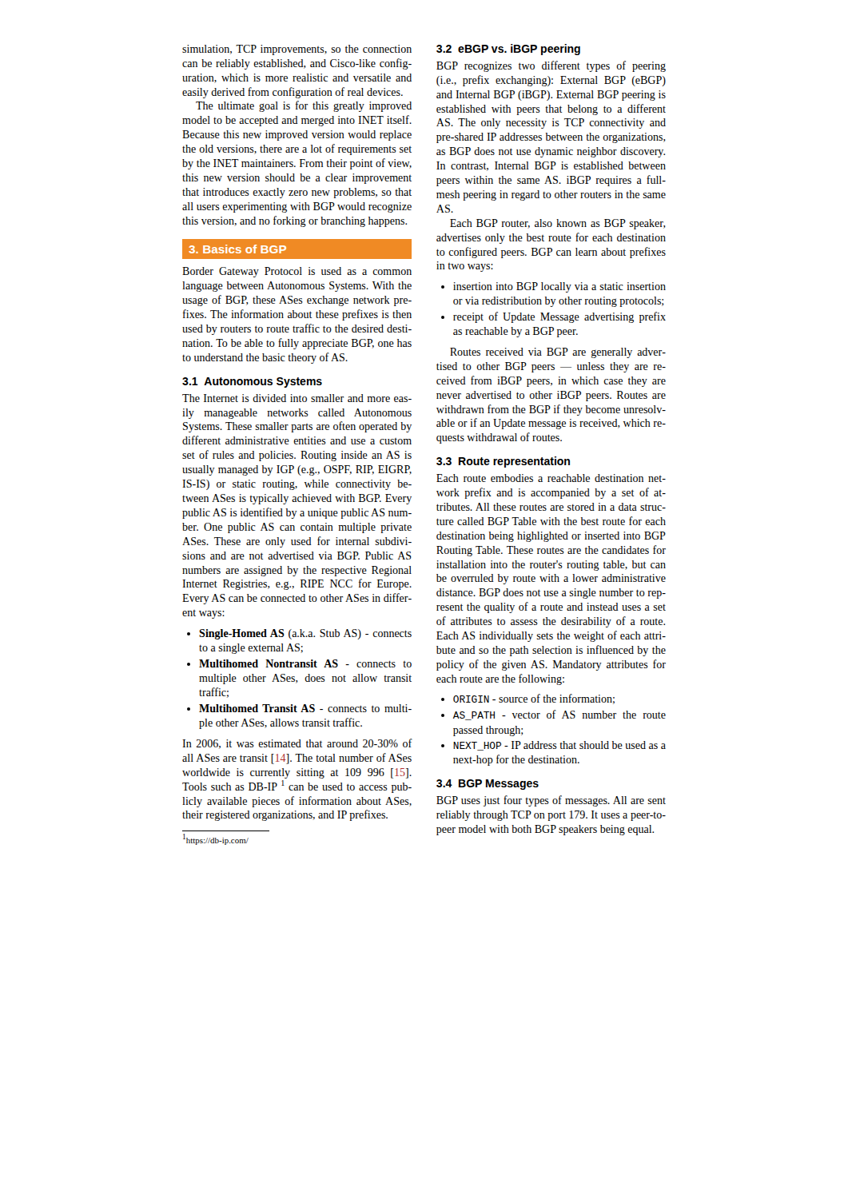simulation, TCP improvements, so the connection can be reliably established, and Cisco-like configuration, which is more realistic and versatile and easily derived from configuration of real devices.
The ultimate goal is for this greatly improved model to be accepted and merged into INET itself. Because this new improved version would replace the old versions, there are a lot of requirements set by the INET maintainers. From their point of view, this new version should be a clear improvement that introduces exactly zero new problems, so that all users experimenting with BGP would recognize this version, and no forking or branching happens.
3. Basics of BGP
Border Gateway Protocol is used as a common language between Autonomous Systems. With the usage of BGP, these ASes exchange network prefixes. The information about these prefixes is then used by routers to route traffic to the desired destination. To be able to fully appreciate BGP, one has to understand the basic theory of AS.
3.1 Autonomous Systems
The Internet is divided into smaller and more easily manageable networks called Autonomous Systems. These smaller parts are often operated by different administrative entities and use a custom set of rules and policies. Routing inside an AS is usually managed by IGP (e.g., OSPF, RIP, EIGRP, IS-IS) or static routing, while connectivity between ASes is typically achieved with BGP. Every public AS is identified by a unique public AS number. One public AS can contain multiple private ASes. These are only used for internal subdivisions and are not advertised via BGP. Public AS numbers are assigned by the respective Regional Internet Registries, e.g., RIPE NCC for Europe. Every AS can be connected to other ASes in different ways:
Single-Homed AS (a.k.a. Stub AS) - connects to a single external AS;
Multihomed Nontransit AS - connects to multiple other ASes, does not allow transit traffic;
Multihomed Transit AS - connects to multiple other ASes, allows transit traffic.
In 2006, it was estimated that around 20-30% of all ASes are transit [14]. The total number of ASes worldwide is currently sitting at 109 996 [15]. Tools such as DB-IP 1 can be used to access publicly available pieces of information about ASes, their registered organizations, and IP prefixes.
1https://db-ip.com/
3.2 eBGP vs. iBGP peering
BGP recognizes two different types of peering (i.e., prefix exchanging): External BGP (eBGP) and Internal BGP (iBGP). External BGP peering is established with peers that belong to a different AS. The only necessity is TCP connectivity and pre-shared IP addresses between the organizations, as BGP does not use dynamic neighbor discovery. In contrast, Internal BGP is established between peers within the same AS. iBGP requires a full-mesh peering in regard to other routers in the same AS.
Each BGP router, also known as BGP speaker, advertises only the best route for each destination to configured peers. BGP can learn about prefixes in two ways:
insertion into BGP locally via a static insertion or via redistribution by other routing protocols;
receipt of Update Message advertising prefix as reachable by a BGP peer.
Routes received via BGP are generally advertised to other BGP peers — unless they are received from iBGP peers, in which case they are never advertised to other iBGP peers. Routes are withdrawn from the BGP if they become unresolvable or if an Update message is received, which requests withdrawal of routes.
3.3 Route representation
Each route embodies a reachable destination network prefix and is accompanied by a set of attributes. All these routes are stored in a data structure called BGP Table with the best route for each destination being highlighted or inserted into BGP Routing Table. These routes are the candidates for installation into the router's routing table, but can be overruled by route with a lower administrative distance. BGP does not use a single number to represent the quality of a route and instead uses a set of attributes to assess the desirability of a route. Each AS individually sets the weight of each attribute and so the path selection is influenced by the policy of the given AS. Mandatory attributes for each route are the following:
ORIGIN - source of the information;
AS_PATH - vector of AS number the route passed through;
NEXT_HOP - IP address that should be used as a next-hop for the destination.
3.4 BGP Messages
BGP uses just four types of messages. All are sent reliably through TCP on port 179. It uses a peer-to-peer model with both BGP speakers being equal.